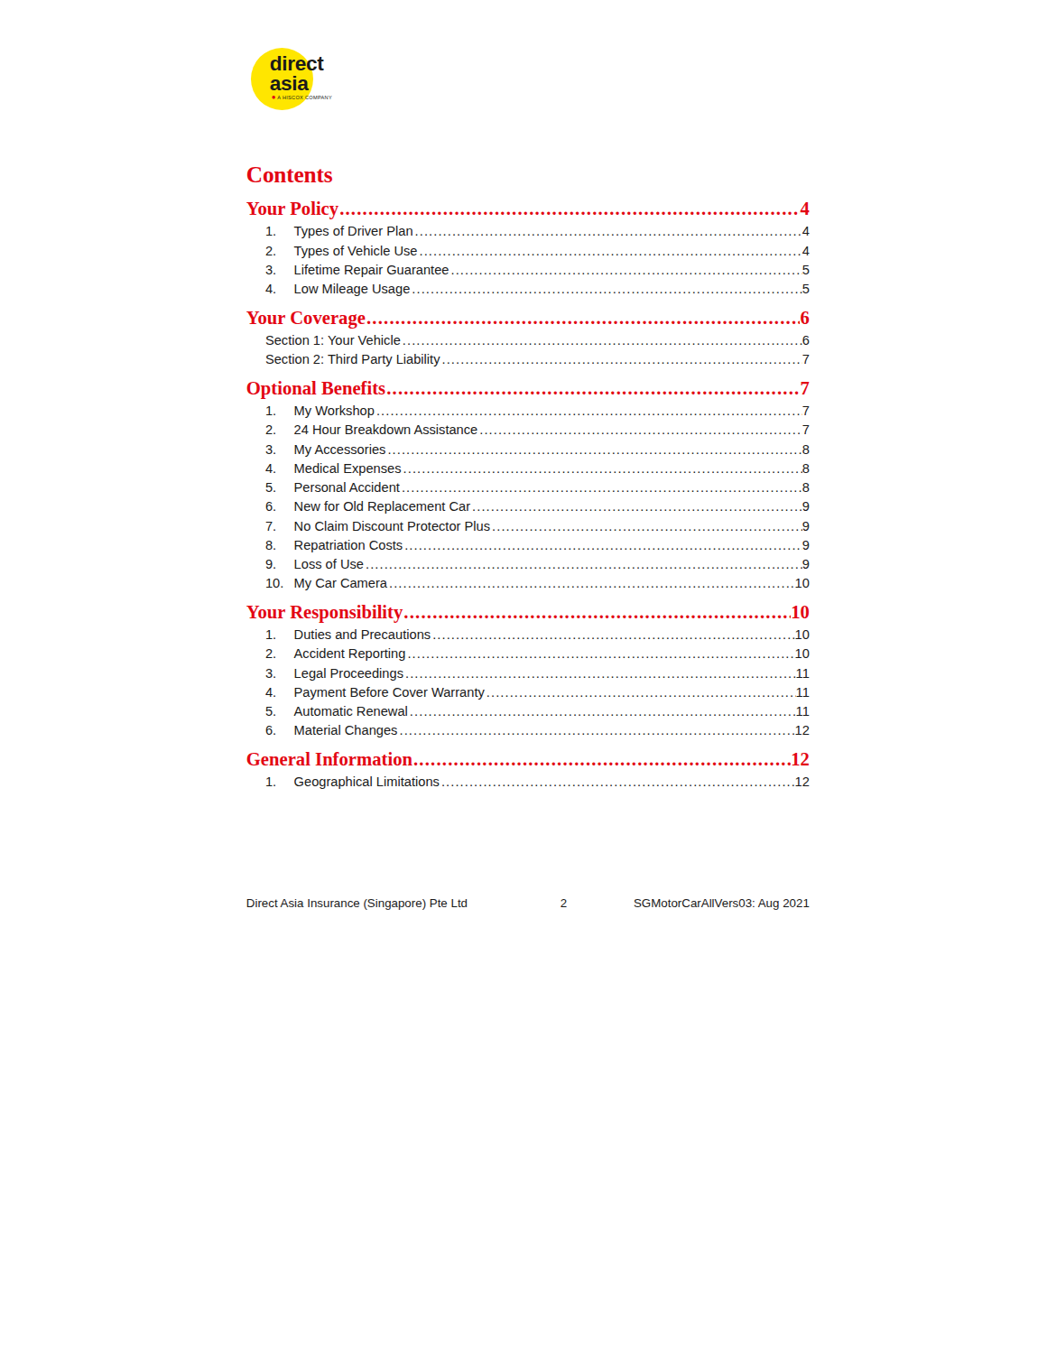direct
asia
● A HISCOX COMPANY
Contents
Your Policy .................................................................................................. 4
1. Types of Driver Plan ................................................................................................................. 4
2. Types of Vehicle Use ................................................................................................................. 4
3. Lifetime Repair Guarantee ....................................................................................................... 5
4. Low Mileage Usage .................................................................................................................. 5
Your Coverage ......................................................................................... 6
Section 1: Your Vehicle .............................................................................................................. 6
Section 2: Third Party Liability ................................................................................................. 7
Optional Benefits ..................................................................................... 7
1. My Workshop ......................................................................................................................... 7
2. 24 Hour Breakdown Assistance ............................................................................................... 7
3. My Accessories ....................................................................................................................... 8
4. Medical Expenses ................................................................................................................... 8
5. Personal Accident ................................................................................................................... 8
6. New for Old Replacement Car ................................................................................................. 9
7. No Claim Discount Protector Plus ........................................................................................... 9
8. Repatriation Costs .................................................................................................................. 9
9. Loss of Use ............................................................................................................................ 9
10. My Car Camera ..................................................................................................................... 10
Your Responsibility ............................................................................... 10
1. Duties and Precautions ......................................................................................................... 10
2. Accident Reporting ................................................................................................................ 10
3. Legal Proceedings .................................................................................................................. 11
4. Payment Before Cover Warranty ............................................................................................. 11
5. Automatic Renewal ............................................................................................................... 11
6. Material Changes ................................................................................................................... 12
General Information ............................................................................. 12
1. Geographical Limitations ....................................................................................................... 12
Direct Asia Insurance (Singapore) Pte Ltd
2
SGMotorCarAllVers03: Aug 2021